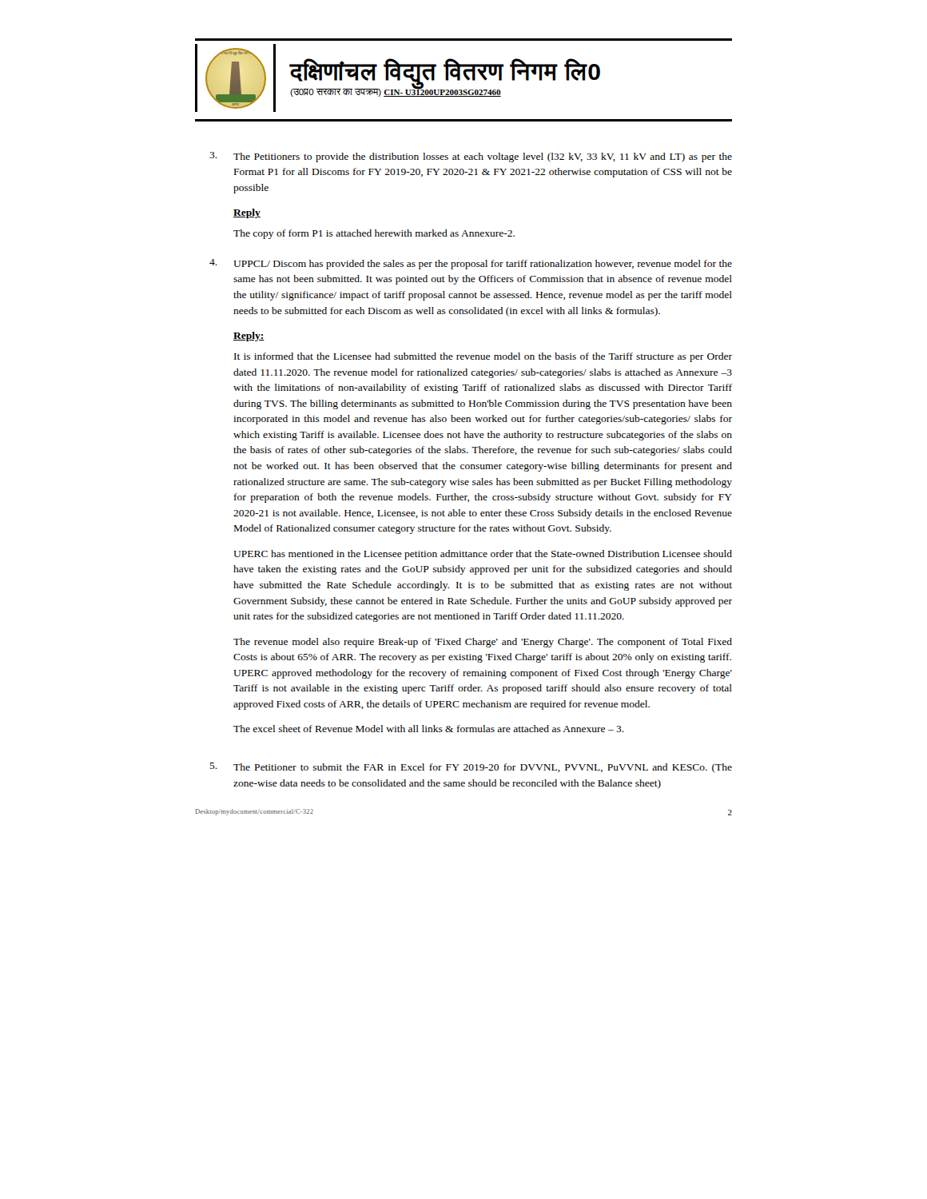दक्षिणांचल विद्युत वितरण निगम
आगरा
दक्षिणांचल विद्युत वितरण निगम लि0
(उ0प्र0 सरकार का उपक्रम) CIN- U31200UP2003SG027460
The Petitioners to provide the distribution losses at each voltage level (l32 kV, 33 kV, 11 kV and LT) as per the Format P1 for all Discoms for FY 2019-20, FY 2020-21 & FY 2021-22 otherwise computation of CSS will not be possible
Reply
The copy of form P1 is attached herewith marked as Annexure-2.
UPPCL/ Discom has provided the sales as per the proposal for tariff rationalization however, revenue model for the same has not been submitted. It was pointed out by the Officers of Commission that in absence of revenue model the utility/ significance/ impact of tariff proposal cannot be assessed. Hence, revenue model as per the tariff model needs to be submitted for each Discom as well as consolidated (in excel with all links & formulas).
Reply:
It is informed that the Licensee had submitted the revenue model on the basis of the Tariff structure as per Order dated 11.11.2020. The revenue model for rationalized categories/ sub-categories/ slabs is attached as Annexure –3 with the limitations of non-availability of existing Tariff of rationalized slabs as discussed with Director Tariff during TVS. The billing determinants as submitted to Hon'ble Commission during the TVS presentation have been incorporated in this model and revenue has also been worked out for further categories/sub-categories/ slabs for which existing Tariff is available. Licensee does not have the authority to restructure subcategories of the slabs on the basis of rates of other sub-categories of the slabs. Therefore, the revenue for such sub-categories/ slabs could not be worked out. It has been observed that the consumer category-wise billing determinants for present and rationalized structure are same. The sub-category wise sales has been submitted as per Bucket Filling methodology for preparation of both the revenue models. Further, the cross-subsidy structure without Govt. subsidy for FY 2020-21 is not available. Hence, Licensee, is not able to enter these Cross Subsidy details in the enclosed Revenue Model of Rationalized consumer category structure for the rates without Govt. Subsidy.
UPERC has mentioned in the Licensee petition admittance order that the State-owned Distribution Licensee should have taken the existing rates and the GoUP subsidy approved per unit for the subsidized categories and should have submitted the Rate Schedule accordingly. It is to be submitted that as existing rates are not without Government Subsidy, these cannot be entered in Rate Schedule. Further the units and GoUP subsidy approved per unit rates for the subsidized categories are not mentioned in Tariff Order dated 11.11.2020.
The revenue model also require Break-up of 'Fixed Charge' and 'Energy Charge'. The component of Total Fixed Costs is about 65% of ARR. The recovery as per existing 'Fixed Charge' tariff is about 20% only on existing tariff. UPERC approved methodology for the recovery of remaining component of Fixed Cost through 'Energy Charge' Tariff is not available in the existing uperc Tariff order. As proposed tariff should also ensure recovery of total approved Fixed costs of ARR, the details of UPERC mechanism are required for revenue model.
The excel sheet of Revenue Model with all links & formulas are attached as Annexure – 3.
The Petitioner to submit the FAR in Excel for FY 2019-20 for DVVNL, PVVNL, PuVVNL and KESCo. (The zone-wise data needs to be consolidated and the same should be reconciled with the Balance sheet)
Desktop/mydocument/commercial/C-322
2